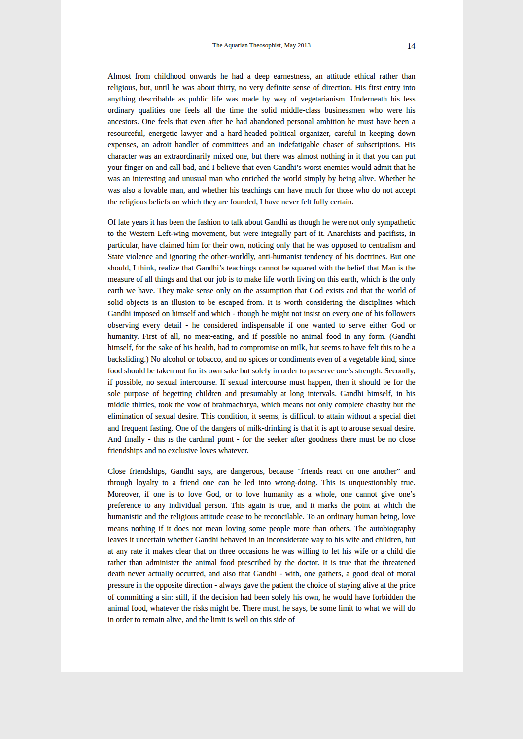The Aquarian Theosophist, May 2013 14
Almost from childhood onwards he had a deep earnestness, an attitude ethical rather than religious, but, until he was about thirty, no very definite sense of direction. His first entry into anything describable as public life was made by way of vegetarianism. Underneath his less ordinary qualities one feels all the time the solid middle-class businessmen who were his ancestors. One feels that even after he had abandoned personal ambition he must have been a resourceful, energetic lawyer and a hard-headed political organizer, careful in keeping down expenses, an adroit handler of committees and an indefatigable chaser of subscriptions. His character was an extraordinarily mixed one, but there was almost nothing in it that you can put your finger on and call bad, and I believe that even Gandhi’s worst enemies would admit that he was an interesting and unusual man who enriched the world simply by being alive. Whether he was also a lovable man, and whether his teachings can have much for those who do not accept the religious beliefs on which they are founded, I have never felt fully certain.
Of late years it has been the fashion to talk about Gandhi as though he were not only sympathetic to the Western Left-wing movement, but were integrally part of it. Anarchists and pacifists, in particular, have claimed him for their own, noticing only that he was opposed to centralism and State violence and ignoring the other-worldly, anti-humanist tendency of his doctrines. But one should, I think, realize that Gandhi’s teachings cannot be squared with the belief that Man is the measure of all things and that our job is to make life worth living on this earth, which is the only earth we have. They make sense only on the assumption that God exists and that the world of solid objects is an illusion to be escaped from. It is worth considering the disciplines which Gandhi imposed on himself and which - though he might not insist on every one of his followers observing every detail - he considered indispensable if one wanted to serve either God or humanity. First of all, no meat-eating, and if possible no animal food in any form. (Gandhi himself, for the sake of his health, had to compromise on milk, but seems to have felt this to be a backsliding.) No alcohol or tobacco, and no spices or condiments even of a vegetable kind, since food should be taken not for its own sake but solely in order to preserve one’s strength. Secondly, if possible, no sexual intercourse. If sexual intercourse must happen, then it should be for the sole purpose of begetting children and presumably at long intervals. Gandhi himself, in his middle thirties, took the vow of brahmacharya, which means not only complete chastity but the elimination of sexual desire. This condition, it seems, is difficult to attain without a special diet and frequent fasting. One of the dangers of milk-drinking is that it is apt to arouse sexual desire. And finally - this is the cardinal point - for the seeker after goodness there must be no close friendships and no exclusive loves whatever.
Close friendships, Gandhi says, are dangerous, because “friends react on one another” and through loyalty to a friend one can be led into wrong-doing. This is unquestionably true. Moreover, if one is to love God, or to love humanity as a whole, one cannot give one’s preference to any individual person. This again is true, and it marks the point at which the humanistic and the religious attitude cease to be reconcilable. To an ordinary human being, love means nothing if it does not mean loving some people more than others. The autobiography leaves it uncertain whether Gandhi behaved in an inconsiderate way to his wife and children, but at any rate it makes clear that on three occasions he was willing to let his wife or a child die rather than administer the animal food prescribed by the doctor. It is true that the threatened death never actually occurred, and also that Gandhi - with, one gathers, a good deal of moral pressure in the opposite direction - always gave the patient the choice of staying alive at the price of committing a sin: still, if the decision had been solely his own, he would have forbidden the animal food, whatever the risks might be. There must, he says, be some limit to what we will do in order to remain alive, and the limit is well on this side of